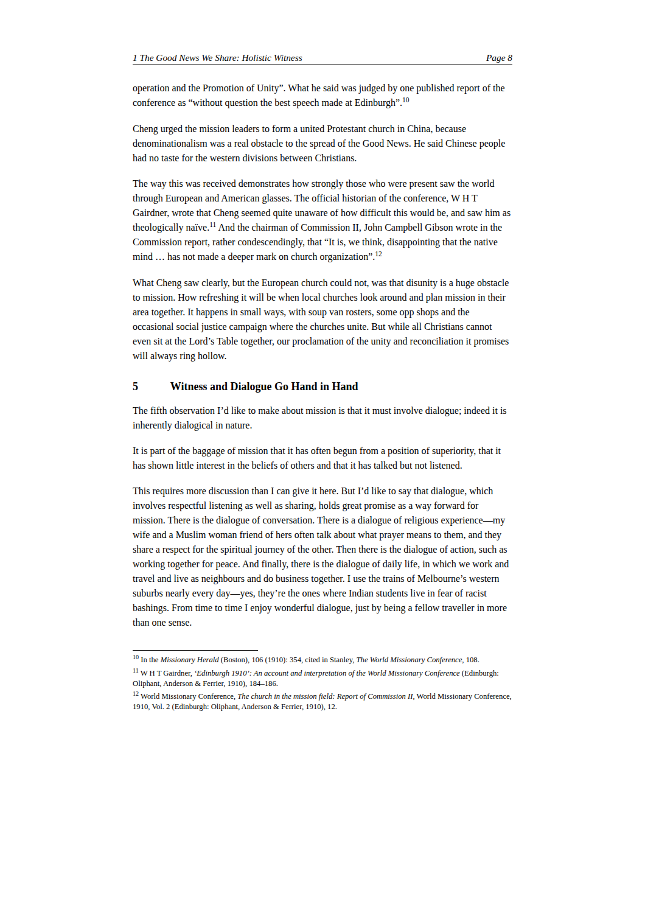1 The Good News We Share: Holistic Witness Page 8
operation and the Promotion of Unity”. What he said was judged by one published report of the conference as “without question the best speech made at Edinburgh”.10
Cheng urged the mission leaders to form a united Protestant church in China, because denominationalism was a real obstacle to the spread of the Good News. He said Chinese people had no taste for the western divisions between Christians.
The way this was received demonstrates how strongly those who were present saw the world through European and American glasses. The official historian of the conference, W H T Gairdner, wrote that Cheng seemed quite unaware of how difficult this would be, and saw him as theologically naïve.11 And the chairman of Commission II, John Campbell Gibson wrote in the Commission report, rather condescendingly, that “It is, we think, disappointing that the native mind … has not made a deeper mark on church organization”.12
What Cheng saw clearly, but the European church could not, was that disunity is a huge obstacle to mission. How refreshing it will be when local churches look around and plan mission in their area together. It happens in small ways, with soup van rosters, some opp shops and the occasional social justice campaign where the churches unite. But while all Christians cannot even sit at the Lord’s Table together, our proclamation of the unity and reconciliation it promises will always ring hollow.
5 Witness and Dialogue Go Hand in Hand
The fifth observation I’d like to make about mission is that it must involve dialogue; indeed it is inherently dialogical in nature.
It is part of the baggage of mission that it has often begun from a position of superiority, that it has shown little interest in the beliefs of others and that it has talked but not listened.
This requires more discussion than I can give it here. But I’d like to say that dialogue, which involves respectful listening as well as sharing, holds great promise as a way forward for mission. There is the dialogue of conversation. There is a dialogue of religious experience—my wife and a Muslim woman friend of hers often talk about what prayer means to them, and they share a respect for the spiritual journey of the other. Then there is the dialogue of action, such as working together for peace. And finally, there is the dialogue of daily life, in which we work and travel and live as neighbours and do business together. I use the trains of Melbourne’s western suburbs nearly every day—yes, they’re the ones where Indian students live in fear of racist bashings. From time to time I enjoy wonderful dialogue, just by being a fellow traveller in more than one sense.
10 In the Missionary Herald (Boston), 106 (1910): 354, cited in Stanley, The World Missionary Conference, 108.
11 W H T Gairdner, ‘Edinburgh 1910’: An account and interpretation of the World Missionary Conference (Edinburgh: Oliphant, Anderson & Ferrier, 1910), 184–186.
12 World Missionary Conference, The church in the mission field: Report of Commission II, World Missionary Conference, 1910, Vol. 2 (Edinburgh: Oliphant, Anderson & Ferrier, 1910), 12.